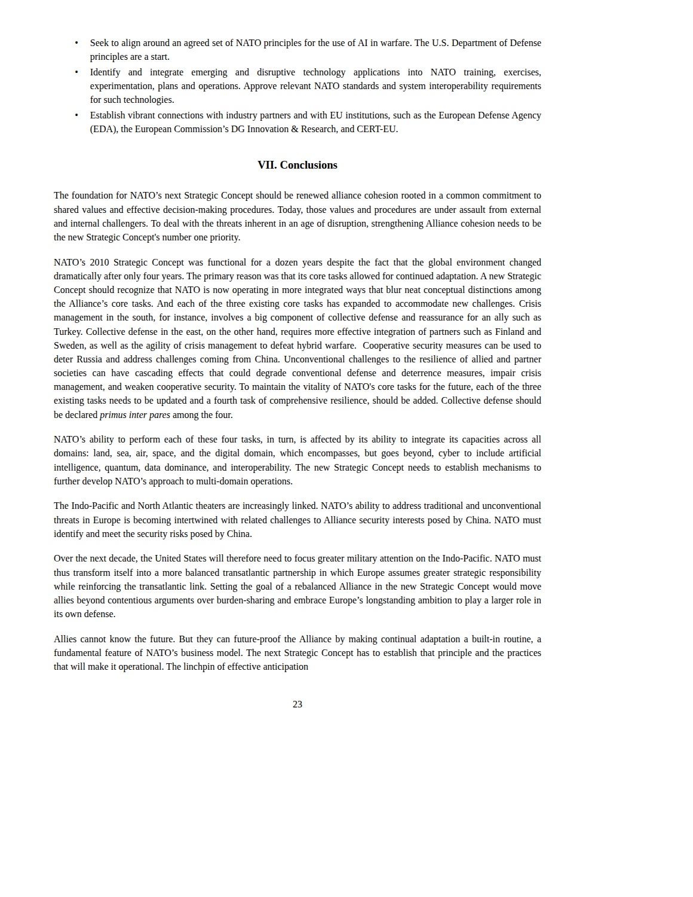Seek to align around an agreed set of NATO principles for the use of AI in warfare. The U.S. Department of Defense principles are a start.
Identify and integrate emerging and disruptive technology applications into NATO training, exercises, experimentation, plans and operations. Approve relevant NATO standards and system interoperability requirements for such technologies.
Establish vibrant connections with industry partners and with EU institutions, such as the European Defense Agency (EDA), the European Commission’s DG Innovation & Research, and CERT-EU.
VII. Conclusions
The foundation for NATO’s next Strategic Concept should be renewed alliance cohesion rooted in a common commitment to shared values and effective decision-making procedures. Today, those values and procedures are under assault from external and internal challengers. To deal with the threats inherent in an age of disruption, strengthening Alliance cohesion needs to be the new Strategic Concept's number one priority.
NATO’s 2010 Strategic Concept was functional for a dozen years despite the fact that the global environment changed dramatically after only four years. The primary reason was that its core tasks allowed for continued adaptation. A new Strategic Concept should recognize that NATO is now operating in more integrated ways that blur neat conceptual distinctions among the Alliance’s core tasks. And each of the three existing core tasks has expanded to accommodate new challenges. Crisis management in the south, for instance, involves a big component of collective defense and reassurance for an ally such as Turkey. Collective defense in the east, on the other hand, requires more effective integration of partners such as Finland and Sweden, as well as the agility of crisis management to defeat hybrid warfare. Cooperative security measures can be used to deter Russia and address challenges coming from China. Unconventional challenges to the resilience of allied and partner societies can have cascading effects that could degrade conventional defense and deterrence measures, impair crisis management, and weaken cooperative security. To maintain the vitality of NATO's core tasks for the future, each of the three existing tasks needs to be updated and a fourth task of comprehensive resilience, should be added. Collective defense should be declared primus inter pares among the four.
NATO’s ability to perform each of these four tasks, in turn, is affected by its ability to integrate its capacities across all domains: land, sea, air, space, and the digital domain, which encompasses, but goes beyond, cyber to include artificial intelligence, quantum, data dominance, and interoperability. The new Strategic Concept needs to establish mechanisms to further develop NATO’s approach to multi-domain operations.
The Indo-Pacific and North Atlantic theaters are increasingly linked. NATO’s ability to address traditional and unconventional threats in Europe is becoming intertwined with related challenges to Alliance security interests posed by China. NATO must identify and meet the security risks posed by China.
Over the next decade, the United States will therefore need to focus greater military attention on the Indo-Pacific. NATO must thus transform itself into a more balanced transatlantic partnership in which Europe assumes greater strategic responsibility while reinforcing the transatlantic link. Setting the goal of a rebalanced Alliance in the new Strategic Concept would move allies beyond contentious arguments over burden-sharing and embrace Europe’s longstanding ambition to play a larger role in its own defense.
Allies cannot know the future. But they can future-proof the Alliance by making continual adaptation a built-in routine, a fundamental feature of NATO’s business model. The next Strategic Concept has to establish that principle and the practices that will make it operational. The linchpin of effective anticipation
23